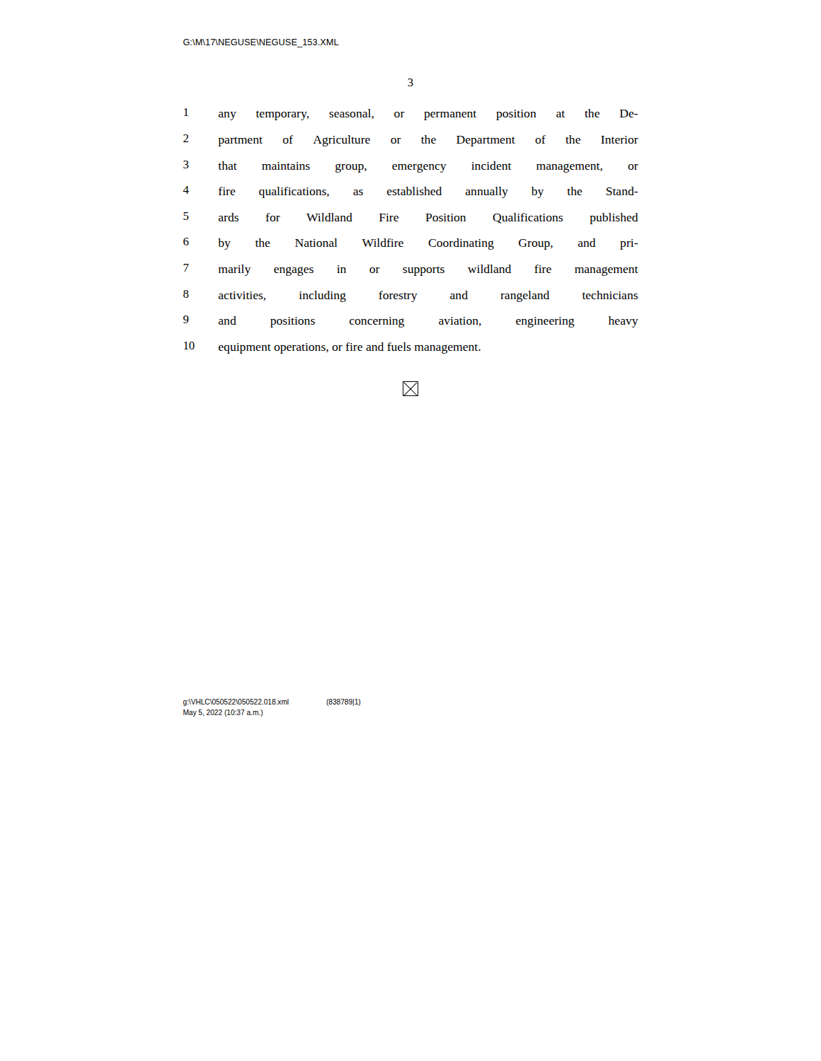G:\M\17\NEGUSE\NEGUSE_153.XML
3
any temporary, seasonal, or permanent position at the De-
partment of Agriculture or the Department of the Interior
that maintains group, emergency incident management, or
fire qualifications, as established annually by the Stand-
ards for Wildland Fire Position Qualifications published
by the National Wildfire Coordinating Group, and pri-
marily engages in or supports wildland fire management
activities, including forestry and rangeland technicians
and positions concerning aviation, engineering heavy
equipment operations, or fire and fuels management.
g:\VHLC\050522\050522.018.xml (838789|1)
May 5, 2022 (10:37 a.m.)